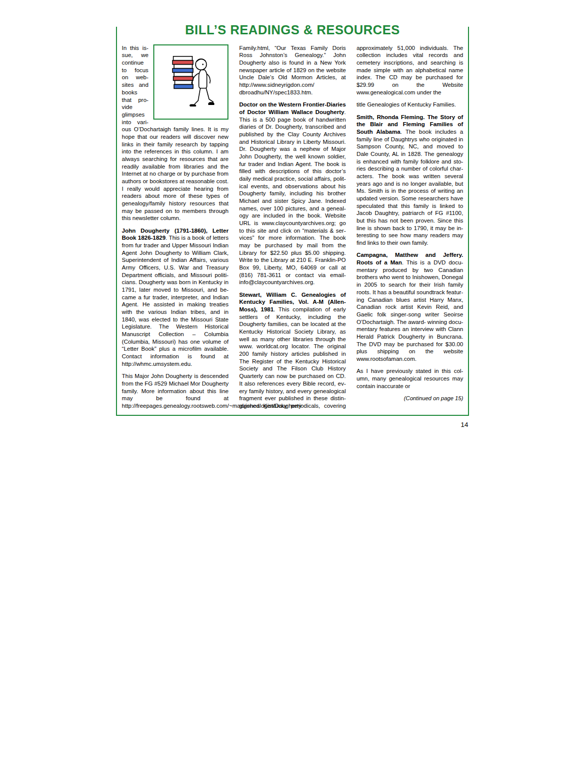BILL’S READINGS & RESOURCES
In this issue, we continue to focus on websites and books that provide glimpses into various O’Dochartaigh family lines. It is my hope that our readers will discover new links in their family research by tapping into the references in this column. I am always searching for resources that are readily available from libraries and the Internet at no charge or by purchase from authors or bookstores at reasonable cost. I really would appreciate hearing from readers about more of these types of genealogy/family history resources that may be passed on to members through this newsletter column.
John Dougherty (1791-1860), Letter Book 1826-1829. This is a book of letters from fur trader and Upper Missouri Indian Agent John Dougherty to William Clark, Superintendent of Indian Affairs, various Army Officers, U.S. War and Treasury Department officials, and Missouri politicians. Dougherty was born in Kentucky in 1791, later moved to Missouri, and became a fur trader, interpreter, and Indian Agent. He assisted in making treaties with the various Indian tribes, and in 1840, was elected to the Missouri State Legislature. The Western Historical Manuscript Collection – Columbia (Columbia, Missouri) has one volume of “Letter Book” plus a microfilm available. Contact information is found at http://whmc.umsystem.edu.
This Major John Dougherty is descended from the FG #529 Michael Mor Dougherty family. More information about this line may be found at http://freepages.genealogy.rootsweb.com/~madgenealogist/Daugherty Family.html, “Our Texas Family Doris Ross Johnston’s Genealogy.” John Dougherty also is found in a New York newspaper article of 1829 on the website Uncle Dale’s Old Mormon Articles, at http://www.sidneyrigdon.com/ dbroadhu/NY/spec1833.htm.
Doctor on the Western Frontier-Diaries of Doctor William Wallace Dougherty. This is a 500 page book of handwritten diaries of Dr. Dougherty, transcribed and published by the Clay County Archives and Historical Library in Liberty Missouri. Dr. Dougherty was a nephew of Major John Dougherty, the well known soldier, fur trader and Indian Agent. The book is filled with descriptions of this doctor’s daily medical practice, social affairs, political events, and observations about his Dougherty family, including his brother Michael and sister Spicy Jane. Indexed names, over 100 pictures, and a genealogy are included in the book. Website URL is www.claycountyarchives.org; go to this site and click on “materials & services” for more information. The book may be purchased by mail from the Library for $22.50 plus $5.00 shipping. Write to the Library at 210 E. Franklin-PO Box 99, Liberty, MO, 64069 or call at (816) 781-3611 or contact via email-info@claycountyarchives.org.
Stewart, William C. Genealogies of Kentucky Families, Vol. A-M (Allen-Moss), 1981. This compilation of early settlers of Kentucky, including the Dougherty families, can be located at the Kentucky Historical Society Library, as well as many other libraries through the www. worldcat.org locator. The original 200 family history articles published in The Register of the Kentucky Historical Society and The Filson Club History Quarterly can now be purchased on CD. It also references every Bible record, every family history, and every genealogical fragment ever published in these distinguished Kentucky periodicals, covering approximately 51,000 individuals. The collection includes vital records and cemetery inscriptions, and searching is made simple with an alphabetical name index. The CD may be purchased for $29.99 on the Website www.genealogical.com under the
title Genealogies of Kentucky Families.
Smith, Rhonda Fleming. The Story of the Blair and Fleming Families of South Alabama. The book includes a family line of Daughtrys who originated in Sampson County, NC, and moved to Dale County, AL in 1828. The genealogy is enhanced with family folklore and stories describing a number of colorful characters. The book was written several years ago and is no longer available, but Ms. Smith is in the process of writing an updated version. Some researchers have speculated that this family is linked to Jacob Daughtry, patriarch of FG #1100, but this has not been proven. Since this line is shown back to 1790, it may be interesting to see how many readers may find links to their own family.
Campagna, Matthew and Jeffery. Roots of a Man. This is a DVD documentary produced by two Canadian brothers who went to Inishowen, Donegal in 2005 to search for their Irish family roots. It has a beautiful soundtrack featuring Canadian blues artist Harry Manx, Canadian rock artist Kevin Reid, and Gaelic folk singer-song writer Seoirse O’Dochartaigh. The award- winning documentary features an interview with Clann Herald Patrick Dougherty in Buncrana. The DVD may be purchased for $30.00 plus shipping on the website www.rootsofaman.com.
As I have previously stated in this column, many genealogical resources may contain inaccurate or
(Continued on page 15)
14